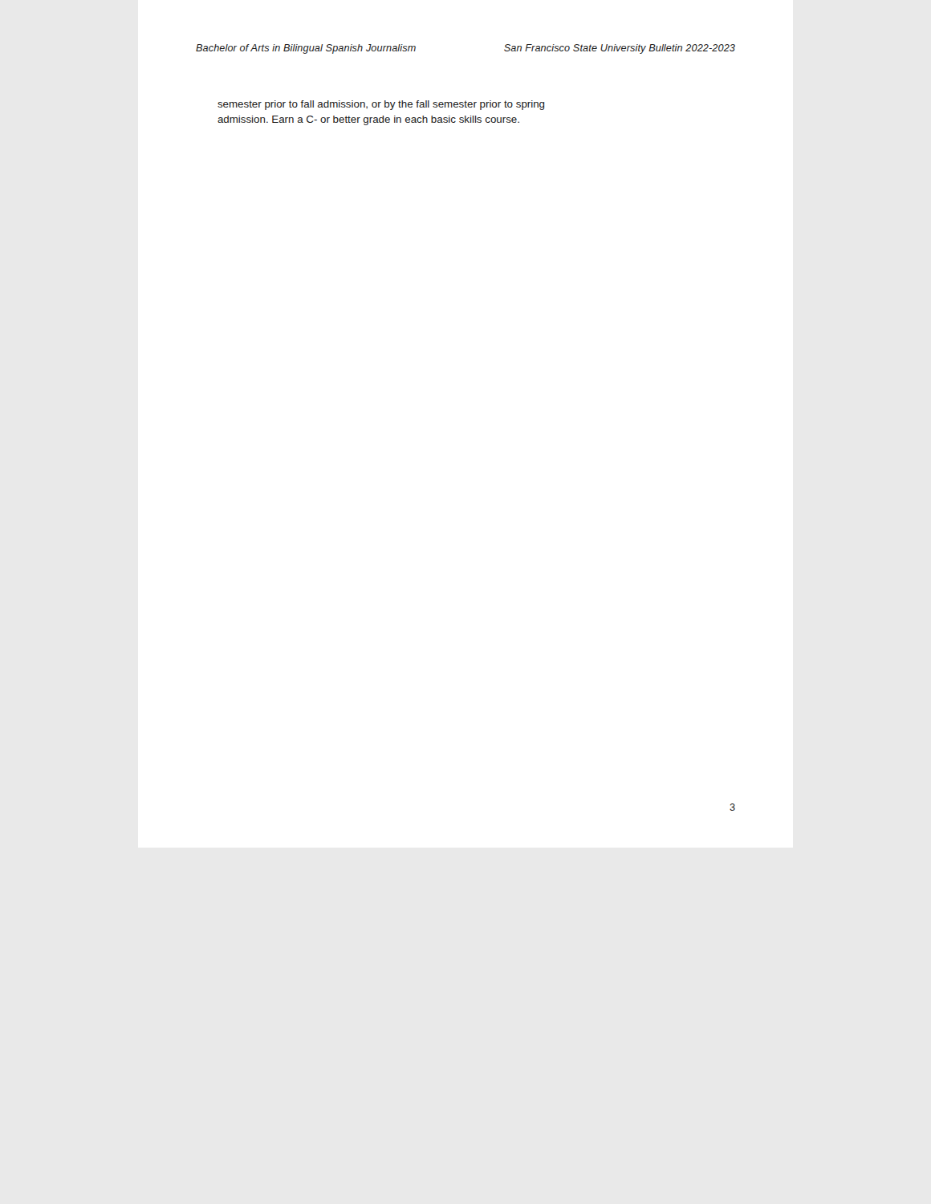Bachelor of Arts in Bilingual Spanish Journalism San Francisco State University Bulletin 2022-2023
semester prior to fall admission, or by the fall semester prior to spring admission. Earn a C- or better grade in each basic skills course.
3